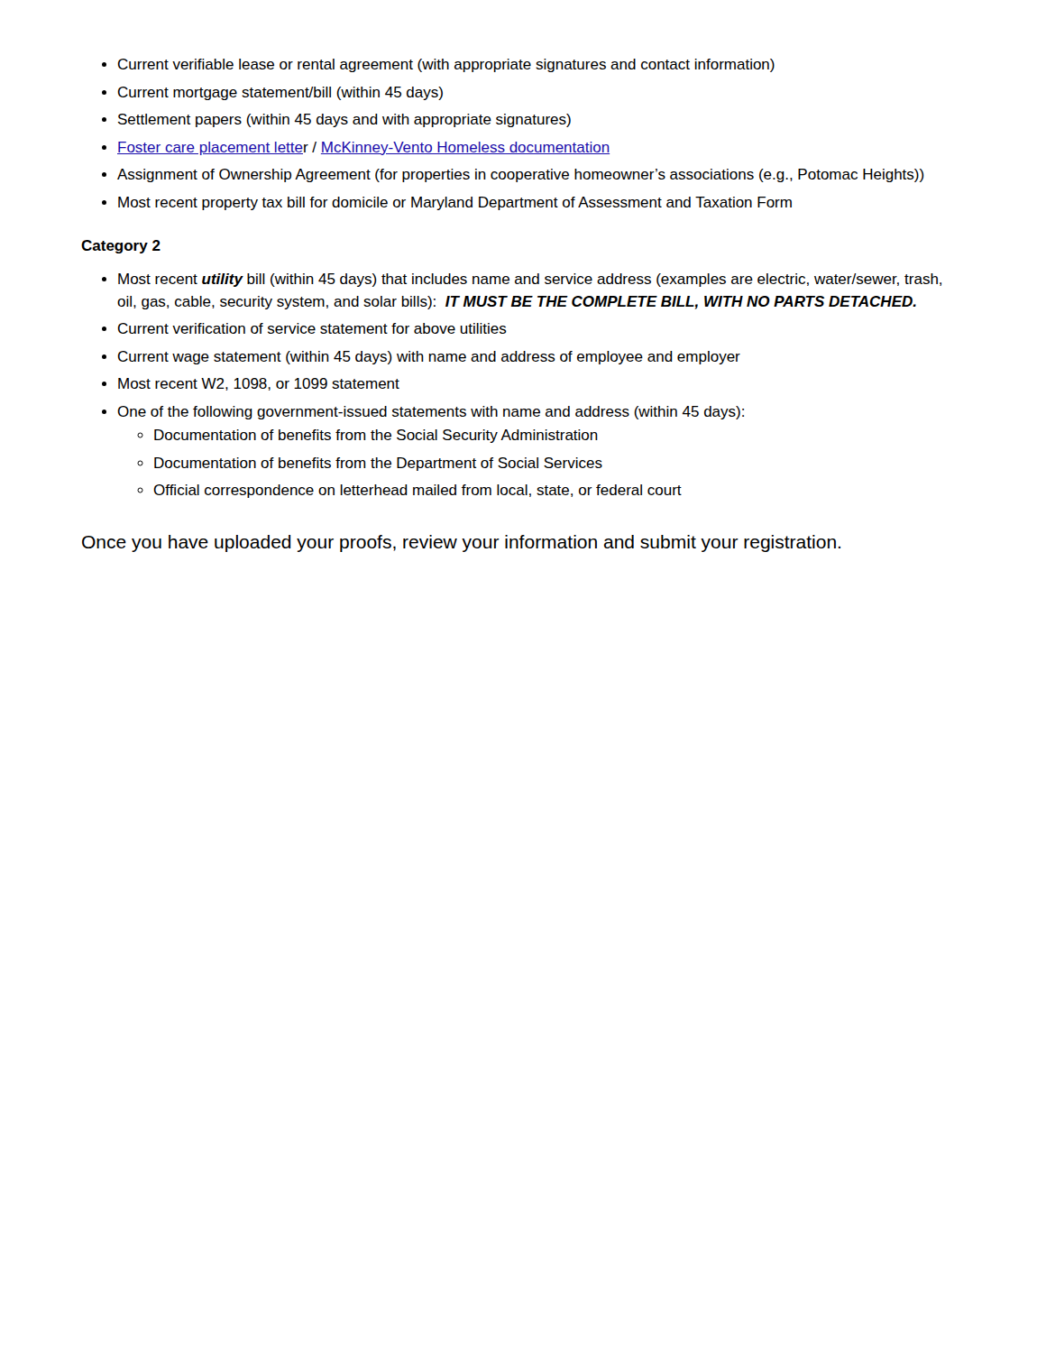Current verifiable lease or rental agreement (with appropriate signatures and contact information)
Current mortgage statement/bill (within 45 days)
Settlement papers (within 45 days and with appropriate signatures)
Foster care placement letter / McKinney-Vento Homeless documentation
Assignment of Ownership Agreement (for properties in cooperative homeowner’s associations (e.g., Potomac Heights))
Most recent property tax bill for domicile or Maryland Department of Assessment and Taxation Form
Category 2
Most recent utility bill (within 45 days) that includes name and service address (examples are electric, water/sewer, trash, oil, gas, cable, security system, and solar bills): IT MUST BE THE COMPLETE BILL, WITH NO PARTS DETACHED.
Current verification of service statement for above utilities
Current wage statement (within 45 days) with name and address of employee and employer
Most recent W2, 1098, or 1099 statement
One of the following government-issued statements with name and address (within 45 days):
Documentation of benefits from the Social Security Administration
Documentation of benefits from the Department of Social Services
Official correspondence on letterhead mailed from local, state, or federal court
Once you have uploaded your proofs, review your information and submit your registration.